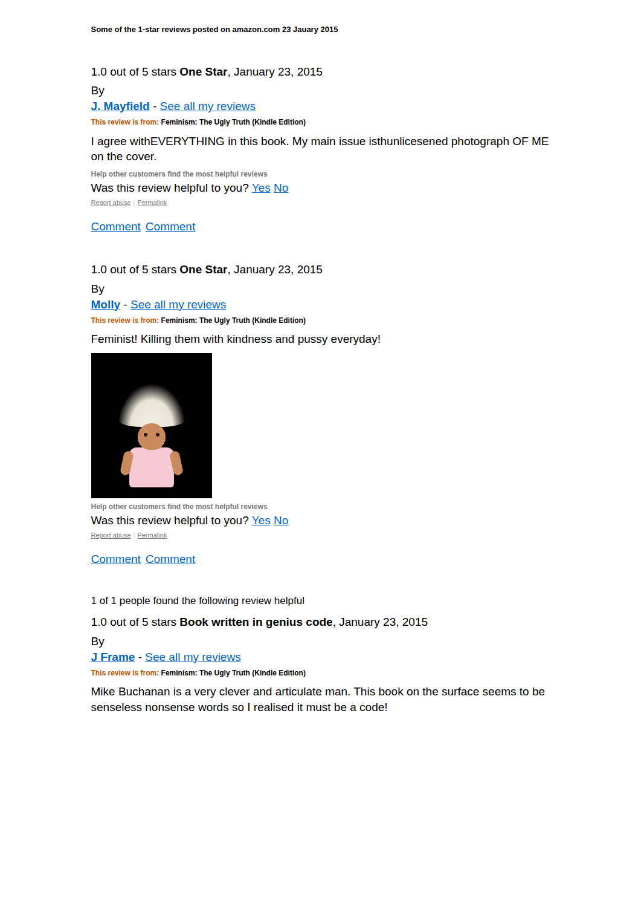Some of the 1-star reviews posted on amazon.com 23 Jauary 2015
1.0 out of 5 stars One Star, January 23, 2015
By
J. Mayfield - See all my reviews
This review is from: Feminism: The Ugly Truth (Kindle Edition)
I agree withEVERYTHING in this book. My main issue isthunlicesened photograph OF ME on the cover.
Help other customers find the most helpful reviews
Was this review helpful to you? Yes No
Report abuse|Permalink
Comment Comment
1.0 out of 5 stars One Star, January 23, 2015
By
Molly - See all my reviews
This review is from: Feminism: The Ugly Truth (Kindle Edition)
Feminist! Killing them with kindness and pussy everyday!
Help other customers find the most helpful reviews
Was this review helpful to you? Yes No
Report abuse|Permalink
Comment Comment
1 of 1 people found the following review helpful
1.0 out of 5 stars Book written in genius code, January 23, 2015
By
J Frame - See all my reviews
This review is from: Feminism: The Ugly Truth (Kindle Edition)
Mike Buchanan is a very clever and articulate man. This book on the surface seems to be senseless nonsense words so I realised it must be a code!